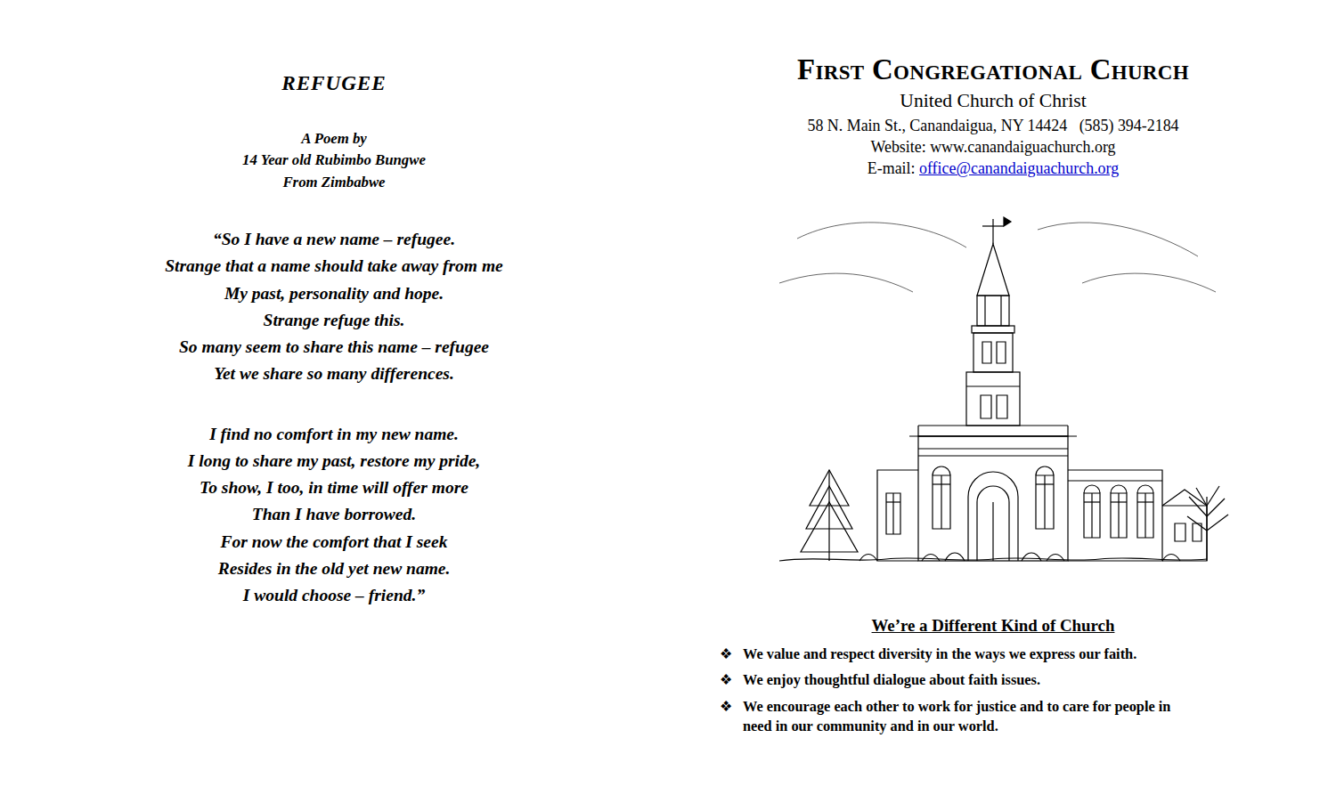REFUGEE
A Poem by
14 Year old Rubimbo Bungwe
From Zimbabwe
“So I have a new name – refugee.
Strange that a name should take away from me
My past, personality and hope.
Strange refuge this.
So many seem to share this name – refugee
Yet we share so many differences.
I find no comfort in my new name.
I long to share my past, restore my pride,
To show, I too, in time will offer more
Than I have borrowed.
For now the comfort that I seek
Resides in the old yet new name.
I would choose – friend.”
First Congregational Church
United Church of Christ
58 N. Main St., Canandaigua, NY 14424 (585) 394-2184
Website: www.canandaiguachurch.org
E-mail: office@canandaiguachurch.org
We’re a Different Kind of Church
We value and respect diversity in the ways we express our faith.
We enjoy thoughtful dialogue about faith issues.
We encourage each other to work for justice and to care for people in need in our community and in our world.